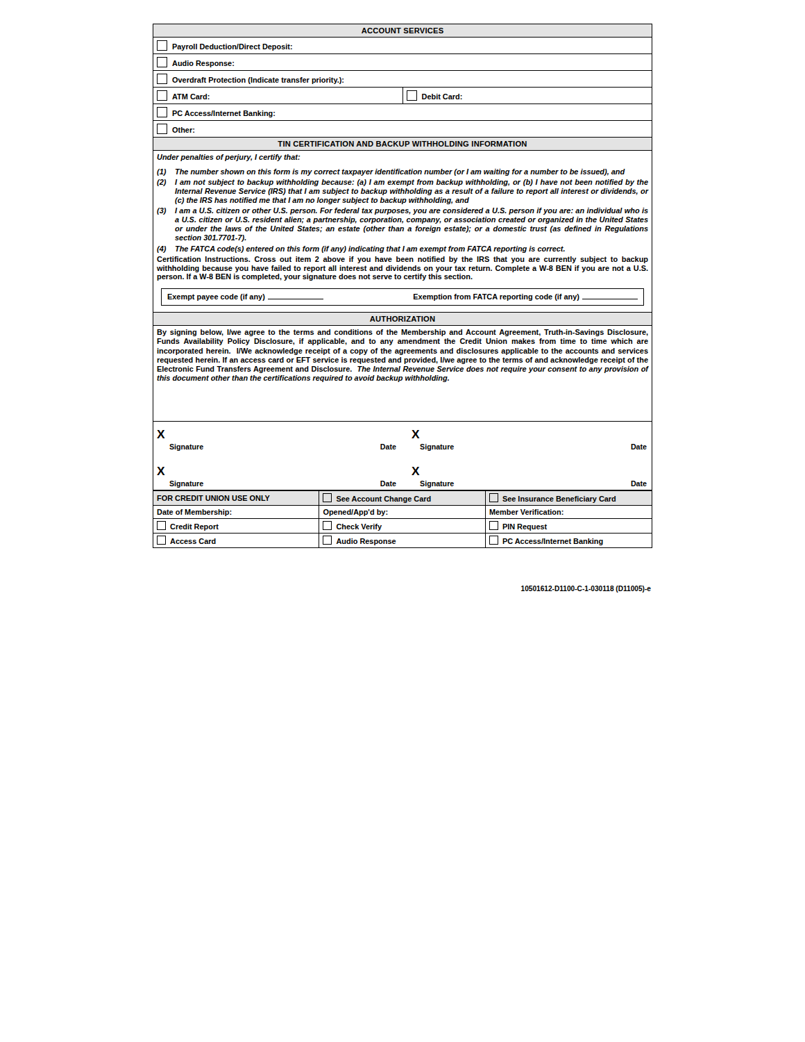| ACCOUNT SERVICES |
| Payroll Deduction/Direct Deposit: |
| Audio Response: |
| Overdraft Protection (Indicate transfer priority.): |
| ATM Card: | Debit Card: |
| PC Access/Internet Banking: |
| Other: |
| TIN CERTIFICATION AND BACKUP WITHHOLDING INFORMATION |
| Under penalties of perjury, I certify that: (1) The number shown on this form is my correct taxpayer identification number (or I am waiting for a number to be issued), and (2) I am not subject to backup withholding because: (a) I am exempt from backup withholding, or (b) I have not been notified by the Internal Revenue Service (IRS) that I am subject to backup withholding as a result of a failure to report all interest or dividends, or (c) the IRS has notified me that I am no longer subject to backup withholding, and (3) I am a U.S. citizen or other U.S. person. For federal tax purposes, you are considered a U.S. person if you are: an individual who is a U.S. citizen or U.S. resident alien; a partnership, corporation, company, or association created or organized in the United States or under the laws of the United States; an estate (other than a foreign estate); or a domestic trust (as defined in Regulations section 301.7701-7). (4) The FATCA code(s) entered on this form (if any) indicating that I am exempt from FATCA reporting is correct. Certification Instructions. Cross out item 2 above if you have been notified by the IRS that you are currently subject to backup withholding because you have failed to report all interest and dividends on your tax return. Complete a W-8 BEN if you are not a U.S. person. If a W-8 BEN is completed, your signature does not serve to certify this section. Exempt payee code (if any) Exemption from FATCA reporting code (if any) |
| AUTHORIZATION |
| By signing below, I/we agree to the terms and conditions of the Membership and Account Agreement, Truth-in-Savings Disclosure, Funds Availability Policy Disclosure, if applicable, and to any amendment the Credit Union makes from time to time which are incorporated herein. I/We acknowledge receipt of a copy of the agreements and disclosures applicable to the accounts and services requested herein. If an access card or EFT service is requested and provided, I/we agree to the terms of and acknowledge receipt of the Electronic Fund Transfers Agreement and Disclosure. The Internal Revenue Service does not require your consent to any provision of this document other than the certifications required to avoid backup withholding. |
| / X / / / X / / / Signature Date / / Signature Date / / X / / / X / / / Signature Date / / Signature Date / |
| FOR CREDIT UNION USE ONLY | See Account Change Card | See Insurance Beneficiary Card |
| Date of Membership: | Opened/App'd by: | Member Verification: |
| Credit Report | Check Verify | PIN Request |
| Access Card | Audio Response | PC Access/Internet Banking |
10501612-D1100-C-1-030118 (D11005)-e